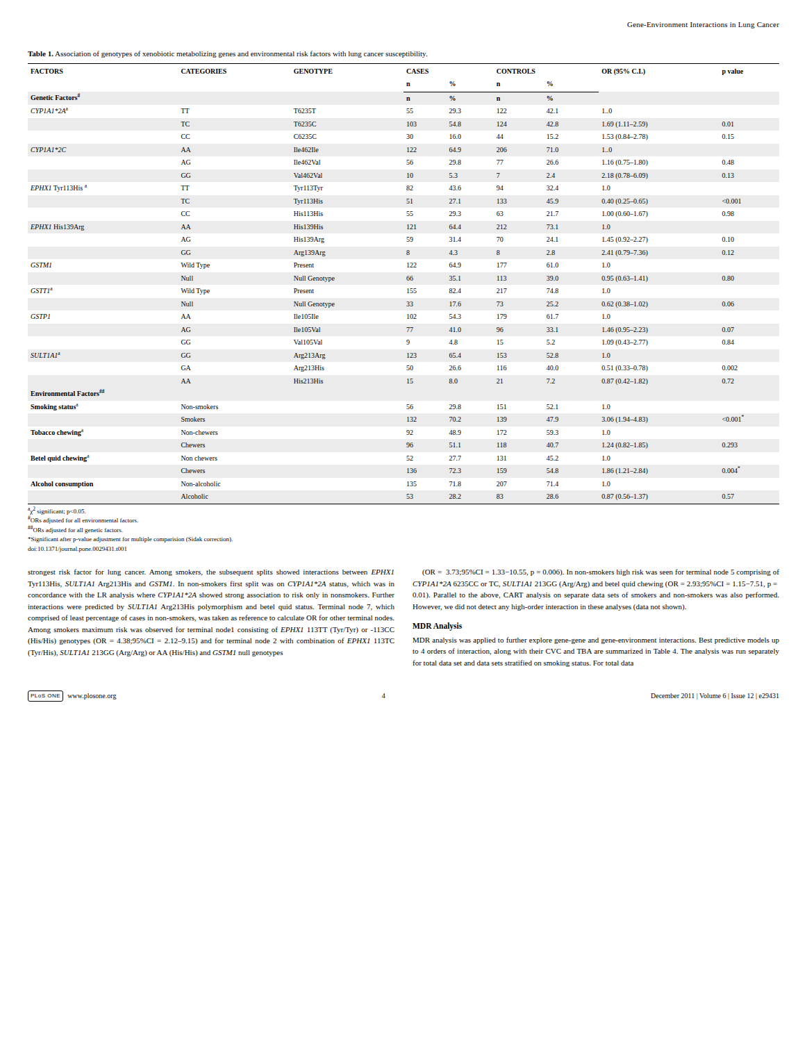Gene-Environment Interactions in Lung Cancer
Table 1. Association of genotypes of xenobiotic metabolizing genes and environmental risk factors with lung cancer susceptibility.
| FACTORS | CATEGORIES | GENOTYPE | CASES | CONTROLS | OR (95% C.I.) | p value |
| --- | --- | --- | --- | --- | --- | --- |
| n | % | n | % |
| Genetic Factors # | n | % | n | % | | |
| CYP1A1*2A a | TT | T6235T | 55 | 29.3 | 122 | 42.1 | 1..0 | |
| | TC | T6235C | 103 | 54.8 | 124 | 42.8 | 1.69 (1.11–2.59) | 0.01 |
| | CC | C6235C | 30 | 16.0 | 44 | 15.2 | 1.53 (0.84–2.78) | 0.15 |
| CYP1A1*2C | AA | Ile462Ile | 122 | 64.9 | 206 | 71.0 | 1..0 | |
| | AG | Ile462Val | 56 | 29.8 | 77 | 26.6 | 1.16 (0.75–1.80) | 0.48 |
| | GG | Val462Val | 10 | 5.3 | 7 | 2.4 | 2.18 (0.78–6.09) | 0.13 |
| EPHX1 Tyr113His a | TT | Tyr113Tyr | 82 | 43.6 | 94 | 32.4 | 1.0 | |
| | TC | Tyr113His | 51 | 27.1 | 133 | 45.9 | 0.40 (0.25–0.65) | <0.001 |
| | CC | His113His | 55 | 29.3 | 63 | 21.7 | 1.00 (0.60–1.67) | 0.98 |
| EPHX1 His139Arg | AA | His139His | 121 | 64.4 | 212 | 73.1 | 1.0 | |
| | AG | His139Arg | 59 | 31.4 | 70 | 24.1 | 1.45 (0.92–2.27) | 0.10 |
| | GG | Arg139Arg | 8 | 4.3 | 8 | 2.8 | 2.41 (0.79–7.36) | 0.12 |
| GSTM1 | Wild Type | Present | 122 | 64.9 | 177 | 61.0 | 1.0 | |
| | Null | Null Genotype | 66 | 35.1 | 113 | 39.0 | 0.95 (0.63–1.41) | 0.80 |
| GSTT1 a | Wild Type | Present | 155 | 82.4 | 217 | 74.8 | 1.0 | |
| | Null | Null Genotype | 33 | 17.6 | 73 | 25.2 | 0.62 (0.38–1.02) | 0.06 |
| GSTP1 | AA | Ile105Ile | 102 | 54.3 | 179 | 61.7 | 1.0 | |
| | AG | Ile105Val | 77 | 41.0 | 96 | 33.1 | 1.46 (0.95–2.23) | 0.07 |
| | GG | Val105Val | 9 | 4.8 | 15 | 5.2 | 1.09 (0.43–2.77) | 0.84 |
| SULT1A1 a | GG | Arg213Arg | 123 | 65.4 | 153 | 52.8 | 1.0 | |
| | GA | Arg213His | 50 | 26.6 | 116 | 40.0 | 0.51 (0.33–0.78) | 0.002 |
| | AA | His213His | 15 | 8.0 | 21 | 7.2 | 0.87 (0.42–1.82) | 0.72 |
| Environmental Factors ## |
| Smoking status a | Non-smokers | | 56 | 29.8 | 151 | 52.1 | 1.0 | |
| | Smokers | | 132 | 70.2 | 139 | 47.9 | 3.06 (1.94–4.83) | <0.001 * |
| Tobacco chewing a | Non-chewers | | 92 | 48.9 | 172 | 59.3 | 1.0 | |
| | Chewers | | 96 | 51.1 | 118 | 40.7 | 1.24 (0.82–1.85) | 0.293 |
| Betel quid chewing a | Non chewers | | 52 | 27.7 | 131 | 45.2 | 1.0 | |
| | Chewers | | 136 | 72.3 | 159 | 54.8 | 1.86 (1.21–2.84) | 0.004 * |
| Alcohol consumption | Non-alcoholic | | 135 | 71.8 | 207 | 71.4 | 1.0 | |
| | Alcoholic | | 53 | 28.2 | 83 | 28.6 | 0.87 (0.56–1.37) | 0.57 |
aχ2 significant; p<0.05.
#ORs adjusted for all environmental factors.
##ORs adjusted for all genetic factors.
*Significant after p-value adjustment for multiple comparision (Sidak correction).
doi:10.1371/journal.pone.0029431.t001
strongest risk factor for lung cancer. Among smokers, the subsequent splits showed interactions between EPHX1 Tyr113His, SULT1A1 Arg213His and GSTM1. In non-smokers first split was on CYP1A1*2A status, which was in concordance with the LR analysis where CYP1A1*2A showed strong association to risk only in nonsmokers. Further interactions were predicted by SULT1A1 Arg213His polymorphism and betel quid status. Terminal node 7, which comprised of least percentage of cases in non-smokers, was taken as reference to calculate OR for other terminal nodes. Among smokers maximum risk was observed for terminal node1 consisting of EPHX1 113TT (Tyr/Tyr) or -113CC (His/His) genotypes (OR = 4.38;95%CI = 2.12–9.15) and for terminal node 2 with combination of EPHX1 113TC (Tyr/His), SULT1A1 213GG (Arg/Arg) or AA (His/His) and GSTM1 null genotypes
(OR = 3.73;95%CI = 1.33−10.55, p = 0.006). In non-smokers high risk was seen for terminal node 5 comprising of CYP1A1*2A 6235CC or TC, SULT1A1 213GG (Arg/Arg) and betel quid chewing (OR = 2.93;95%CI = 1.15−7.51, p = 0.01). Parallel to the above, CART analysis on separate data sets of smokers and non-smokers was also performed. However, we did not detect any high-order interaction in these analyses (data not shown).
MDR Analysis
MDR analysis was applied to further explore gene-gene and gene-environment interactions. Best predictive models up to 4 orders of interaction, along with their CVC and TBA are summarized in Table 4. The analysis was run separately for total data set and data sets stratified on smoking status. For total data
PLoS ONE www.plosone.org
4
December 2011 | Volume 6 | Issue 12 | e29431